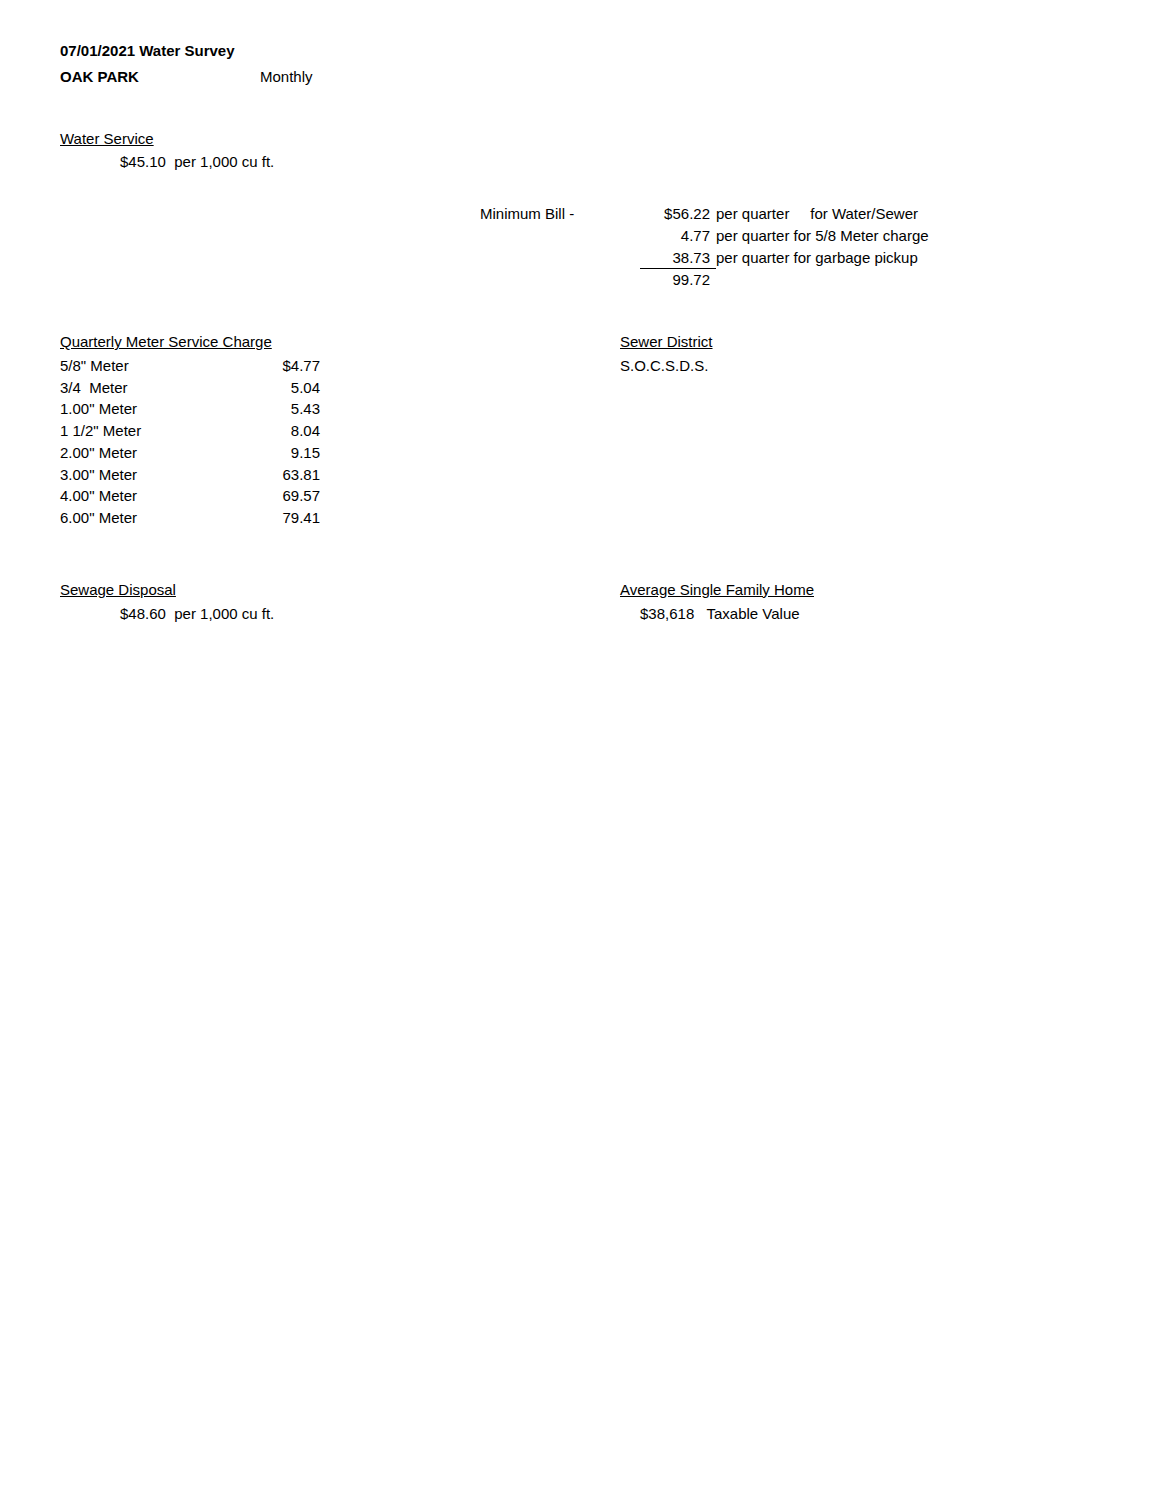07/01/2021 Water Survey
OAK PARK Monthly
Water Service
$45.10 per 1,000 cu ft.
Minimum Bill - $56.22 per quarter for Water/Sewer
4.77 per quarter for 5/8 Meter charge
38.73 per quarter for garbage pickup
99.72
Quarterly Meter Service Charge
| 5/8" Meter | $4.77 |
| 3/4 Meter | 5.04 |
| 1.00" Meter | 5.43 |
| 1 1/2" Meter | 8.04 |
| 2.00" Meter | 9.15 |
| 3.00" Meter | 63.81 |
| 4.00" Meter | 69.57 |
| 6.00" Meter | 79.41 |
Sewer District
S.O.C.S.D.S.
Sewage Disposal
$48.60 per 1,000 cu ft.
Average Single Family Home
$38,618 Taxable Value